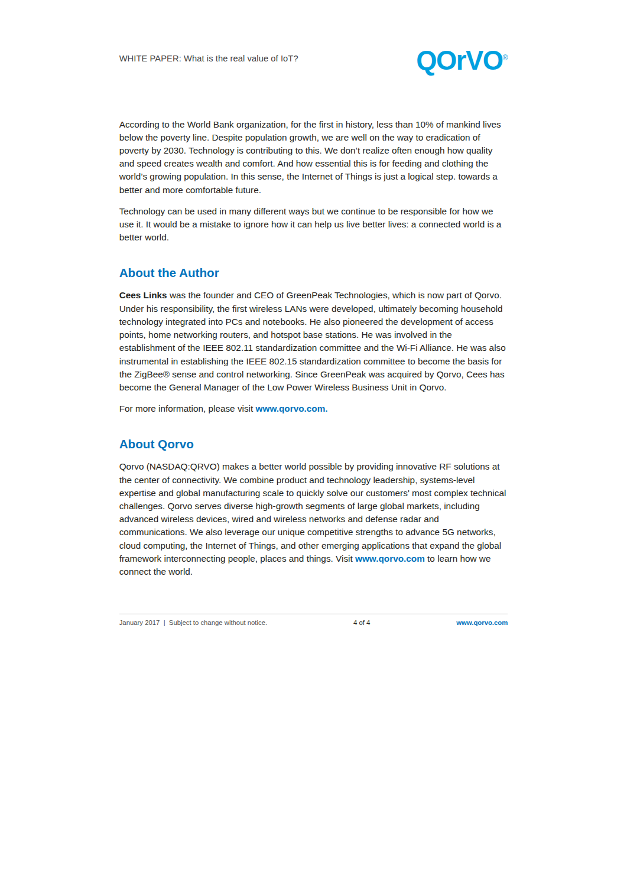WHITE PAPER: What is the real value of IoT?
QOrVO®
According to the World Bank organization, for the first in history, less than 10% of mankind lives below the poverty line. Despite population growth, we are well on the way to eradication of poverty by 2030. Technology is contributing to this. We don’t realize often enough how quality and speed creates wealth and comfort. And how essential this is for feeding and clothing the world’s growing population. In this sense, the Internet of Things is just a logical step. towards a better and more comfortable future.
Technology can be used in many different ways but we continue to be responsible for how we use it. It would be a mistake to ignore how it can help us live better lives: a connected world is a better world.
About the Author
Cees Links was the founder and CEO of GreenPeak Technologies, which is now part of Qorvo. Under his responsibility, the first wireless LANs were developed, ultimately becoming household technology integrated into PCs and notebooks. He also pioneered the development of access points, home networking routers, and hotspot base stations. He was involved in the establishment of the IEEE 802.11 standardization committee and the Wi-Fi Alliance. He was also instrumental in establishing the IEEE 802.15 standardization committee to become the basis for the ZigBee® sense and control networking. Since GreenPeak was acquired by Qorvo, Cees has become the General Manager of the Low Power Wireless Business Unit in Qorvo.
For more information, please visit www.qorvo.com.
About Qorvo
Qorvo (NASDAQ:QRVO) makes a better world possible by providing innovative RF solutions at the center of connectivity. We combine product and technology leadership, systems-level expertise and global manufacturing scale to quickly solve our customers' most complex technical challenges. Qorvo serves diverse high-growth segments of large global markets, including advanced wireless devices, wired and wireless networks and defense radar and communications. We also leverage our unique competitive strengths to advance 5G networks, cloud computing, the Internet of Things, and other emerging applications that expand the global framework interconnecting people, places and things. Visit www.qorvo.com to learn how we connect the world.
January 2017 | Subject to change without notice.
4 of 4
www.qorvo.com